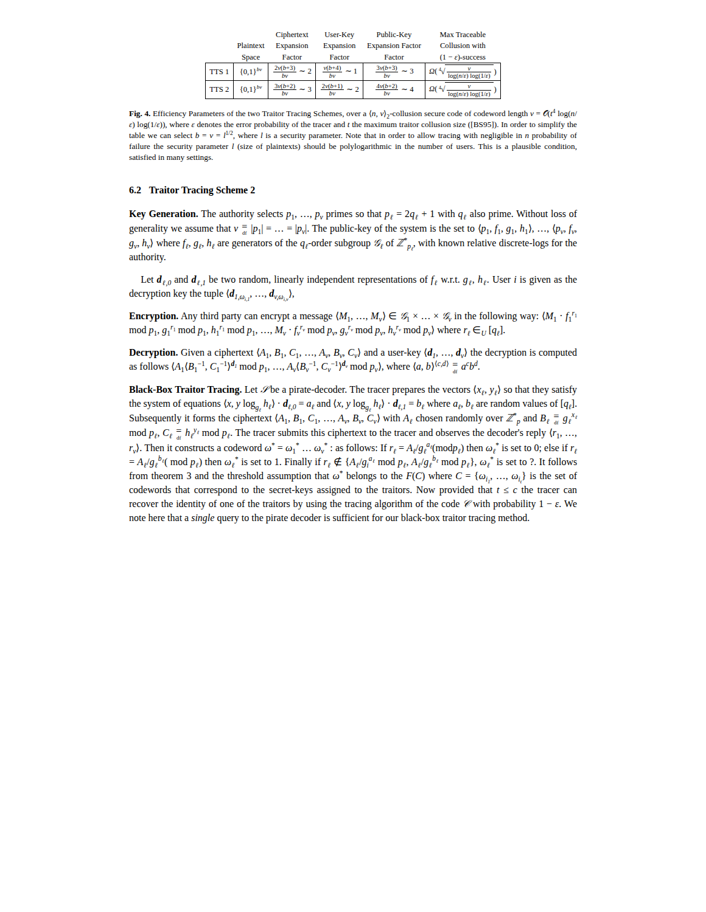| | | Ciphertext | User-Key | Public-Key | Max Traceable |
| --- | --- | --- | --- | --- | --- |
| | Plaintext | Expansion | Expansion | Expansion Factor | Collusion with |
| | Space | Factor | Factor | Factor | (1 − ε )-success |
| TTS 1 | {0,1} bv | 2 v ( b +3) bv ∼ 2 | v ( b +4) bv ∼ 1 | 3 v ( b +3) bv ∼ 3 | Ω ( 4 √ v log( n / ε ) log(1/ ε ) ) |
| TTS 2 | {0,1} bv | 3 v ( b +2) bv ∼ 3 | 2 v ( b +1) bv ∼ 2 | 4 v ( b +2) bv ∼ 4 | Ω ( 4 √ v log( n / ε ) log(1/ ε ) ) |
Fig. 4. Efficiency Parameters of the two Traitor Tracing Schemes, over a ⟨n, v⟩2-collusion secure code of codeword length v = 𝒪(t4 log(n/ε) log(1/ε)), where ε denotes the error probability of the tracer and t the maximum traitor collusion size ([BS95]). In order to simplify the table we can select b = v = l1/2, where l is a security parameter. Note that in order to allow tracing with negligible in n probability of failure the security parameter l (size of plaintexts) should be polylogarithmic in the number of users. This is a plausible condition, satisfied in many settings.
6.2 Traitor Tracing Scheme 2
Key Generation. The authority selects p1, …, pv primes so that pℓ = 2qℓ + 1 with qℓ also prime. Without loss of generality we assume that ν =df |p1| = … = |pv|. The public-key of the system is the set to ⟨p1, f1, g1, h1⟩, …, ⟨pv, fv, gv, hv⟩ where fℓ, gℓ, hℓ are generators of the qℓ-order subgroup 𝒢ℓ of ℤ*pℓ, with known relative discrete-logs for the authority.
Let dℓ,0 and dℓ,1 be two random, linearly independent representations of fℓ w.r.t. gℓ, hℓ. User i is given as the decryption key the tuple ⟨d1,ωi,1, …, dv,ωi,v⟩,
Encryption. Any third party can encrypt a message ⟨M1, …, Mv⟩ ∈ 𝒢1 × … × 𝒢v in the following way: ⟨M1 · f1r1 mod p1, g1r1 mod p1, h1r1 mod p1, …, Mv · fvrv mod pv, gvrv mod pv, hvrv mod pv⟩ where rℓ ∈U [qℓ].
Decryption. Given a ciphertext ⟨A1, B1, C1, …, Av, Bv, Cv⟩ and a user-key ⟨d1, …, dv⟩ the decryption is computed as follows ⟨A1⟨B1−1, C1−1⟩d1 mod p1, …, Av⟨Bv−1, Cv−1⟩dv mod pv⟩, where ⟨a, b⟩⟨c,d⟩ =df acbd.
Black-Box Traitor Tracing. Let 𝒮 be a pirate-decoder. The tracer prepares the vectors ⟨xℓ, yℓ⟩ so that they satisfy the system of equations ⟨x, y loggℓ hℓ⟩ · dℓ,0 = aℓ and ⟨x, y loggℓ hℓ⟩ · dℓ,1 = bℓ where aℓ, bℓ are random values of [qℓ]. Subsequently it forms the ciphertext ⟨A1, B1, C1, …, Av, Bv, Cv⟩ with Aℓ chosen randomly over ℤ*p and Bℓ =df gℓxℓ mod pℓ, Cℓ =df hℓyℓ mod pℓ. The tracer submits this ciphertext to the tracer and observes the decoder's reply ⟨r1, …, rv⟩. Then it constructs a codeword ω* = ω1* … ωv* : as follows: If rℓ = Aℓ/gℓaℓ(modpℓ) then ωℓ* is set to 0; else if rℓ = Aℓ/gℓbℓ( mod pℓ) then ωℓ* is set to 1. Finally if rℓ ∉ {Aℓ/giaℓ mod pℓ, Aℓ/gℓbℓ mod pℓ}, ωℓ* is set to ?. It follows from theorem 3 and the threshold assumption that ω* belongs to the F(C) where C = {ωi1, …, ωit} is the set of codewords that correspond to the secret-keys assigned to the traitors. Now provided that t ≤ c the tracer can recover the identity of one of the traitors by using the tracing algorithm of the code 𝒞 with probability 1 − ε. We note here that a single query to the pirate decoder is sufficient for our black-box traitor tracing method.